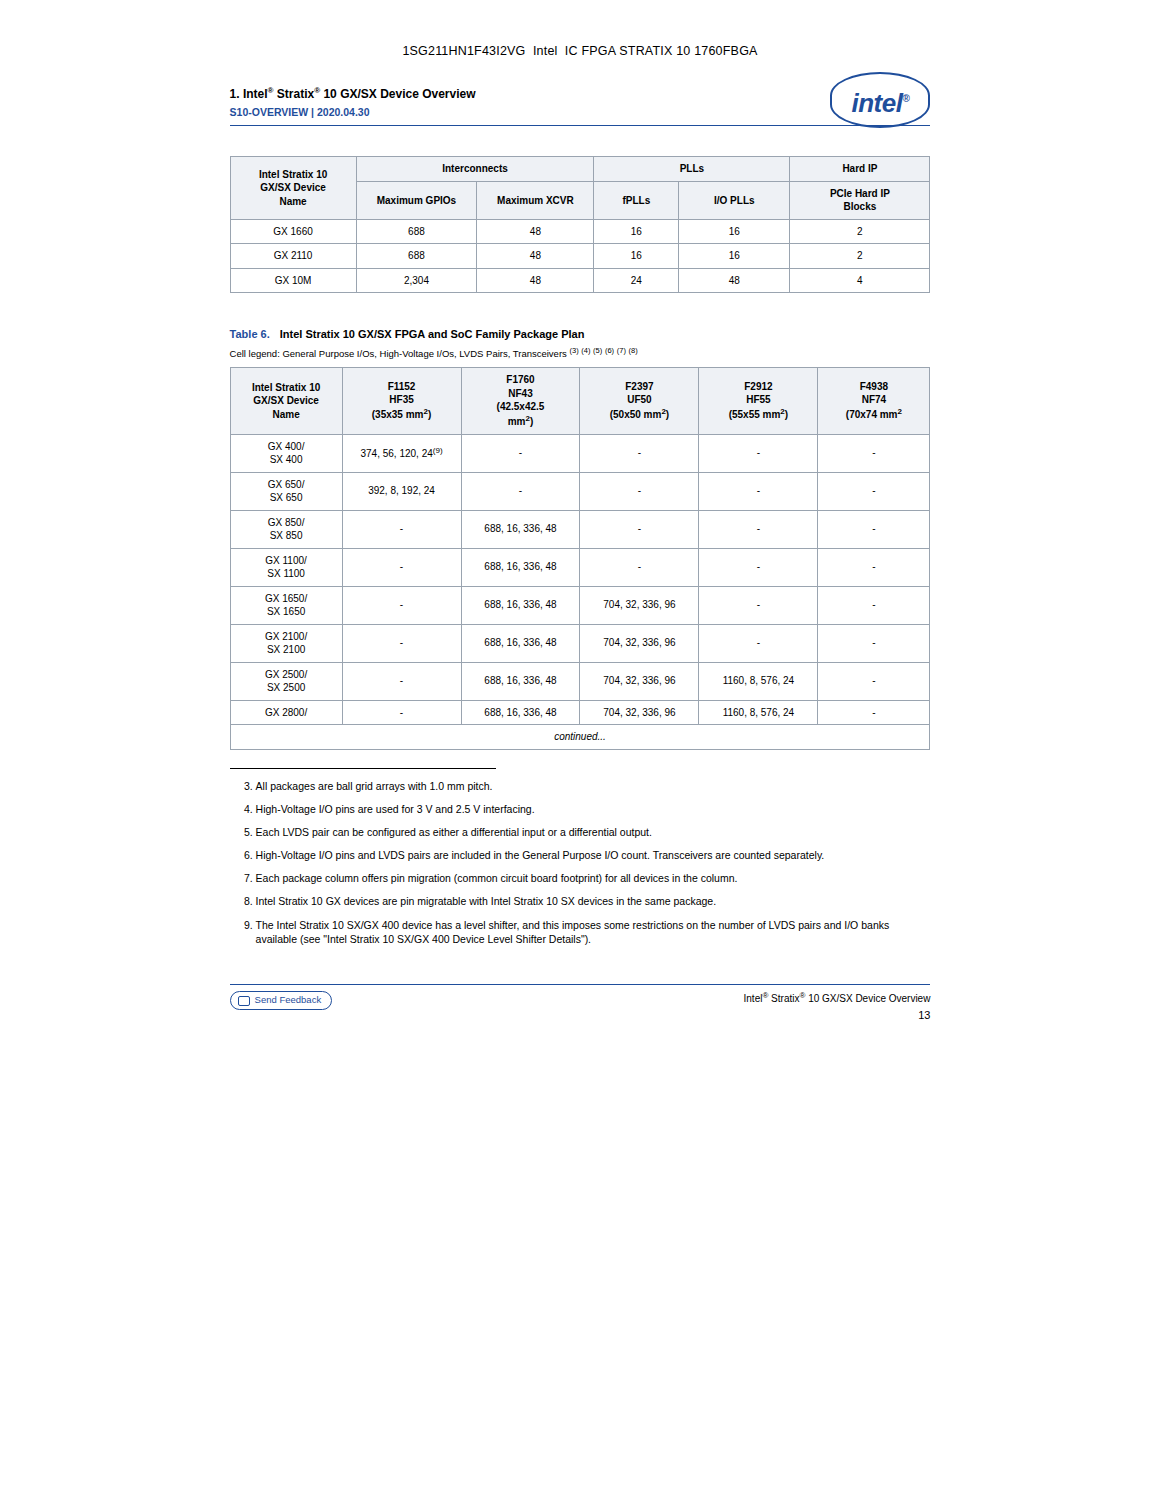1SG211HN1F43I2VG Intel IC FPGA STRATIX 10 1760FBGA
intel®
1. Intel® Stratix® 10 GX/SX Device Overview
S10-OVERVIEW | 2020.04.30
| Intel Stratix 10 GX/SX Device Name | Interconnects | PLLs | Hard IP |
| --- | --- | --- | --- |
| Maximum GPIOs | Maximum XCVR | fPLLs | I/O PLLs | PCIe Hard IP Blocks |
| GX 1660 | 688 | 48 | 16 | 16 | 2 |
| GX 2110 | 688 | 48 | 16 | 16 | 2 |
| GX 10M | 2,304 | 48 | 24 | 48 | 4 |
Table 6. Intel Stratix 10 GX/SX FPGA and SoC Family Package Plan
Cell legend: General Purpose I/Os, High-Voltage I/Os, LVDS Pairs, Transceivers (3) (4) (5) (6) (7) (8)
| Intel Stratix 10 GX/SX Device Name | F1152 HF35 (35x35 mm 2 ) | F1760 NF43 (42.5x42.5 mm 2 ) | F2397 UF50 (50x50 mm 2 ) | F2912 HF55 (55x55 mm 2 ) | F4938 NF74 (70x74 mm 2 |
| --- | --- | --- | --- | --- | --- |
| GX 400/ SX 400 | 374, 56, 120, 24 (9) | - | - | - | - |
| GX 650/ SX 650 | 392, 8, 192, 24 | - | - | - | - |
| GX 850/ SX 850 | - | 688, 16, 336, 48 | - | - | - |
| GX 1100/ SX 1100 | - | 688, 16, 336, 48 | - | - | - |
| GX 1650/ SX 1650 | - | 688, 16, 336, 48 | 704, 32, 336, 96 | - | - |
| GX 2100/ SX 2100 | - | 688, 16, 336, 48 | 704, 32, 336, 96 | - | - |
| GX 2500/ SX 2500 | - | 688, 16, 336, 48 | 704, 32, 336, 96 | 1160, 8, 576, 24 | - |
| GX 2800/ | - | 688, 16, 336, 48 | 704, 32, 336, 96 | 1160, 8, 576, 24 | - |
| continued... |
All packages are ball grid arrays with 1.0 mm pitch.
High-Voltage I/O pins are used for 3 V and 2.5 V interfacing.
Each LVDS pair can be configured as either a differential input or a differential output.
High-Voltage I/O pins and LVDS pairs are included in the General Purpose I/O count. Transceivers are counted separately.
Each package column offers pin migration (common circuit board footprint) for all devices in the column.
Intel Stratix 10 GX devices are pin migratable with Intel Stratix 10 SX devices in the same package.
The Intel Stratix 10 SX/GX 400 device has a level shifter, and this imposes some restrictions on the number of LVDS pairs and I/O banks available (see "Intel Stratix 10 SX/GX 400 Device Level Shifter Details").
Send Feedback
Intel® Stratix® 10 GX/SX Device Overview
13